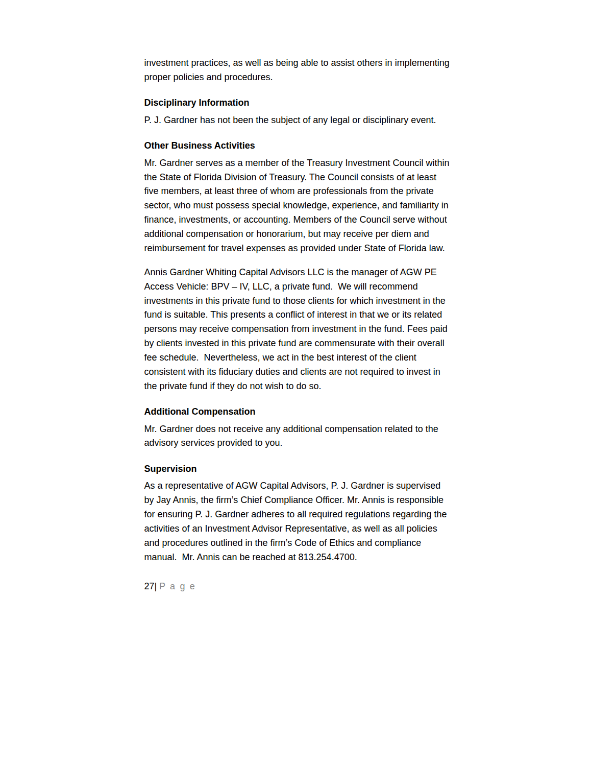investment practices, as well as being able to assist others in implementing proper policies and procedures.
Disciplinary Information
P. J. Gardner has not been the subject of any legal or disciplinary event.
Other Business Activities
Mr. Gardner serves as a member of the Treasury Investment Council within the State of Florida Division of Treasury. The Council consists of at least five members, at least three of whom are professionals from the private sector, who must possess special knowledge, experience, and familiarity in finance, investments, or accounting. Members of the Council serve without additional compensation or honorarium, but may receive per diem and reimbursement for travel expenses as provided under State of Florida law.
Annis Gardner Whiting Capital Advisors LLC is the manager of AGW PE Access Vehicle: BPV – IV, LLC, a private fund. We will recommend investments in this private fund to those clients for which investment in the fund is suitable. This presents a conflict of interest in that we or its related persons may receive compensation from investment in the fund. Fees paid by clients invested in this private fund are commensurate with their overall fee schedule. Nevertheless, we act in the best interest of the client consistent with its fiduciary duties and clients are not required to invest in the private fund if they do not wish to do so.
Additional Compensation
Mr. Gardner does not receive any additional compensation related to the advisory services provided to you.
Supervision
As a representative of AGW Capital Advisors, P. J. Gardner is supervised by Jay Annis, the firm’s Chief Compliance Officer. Mr. Annis is responsible for ensuring P. J. Gardner adheres to all required regulations regarding the activities of an Investment Advisor Representative, as well as all policies and procedures outlined in the firm’s Code of Ethics and compliance manual. Mr. Annis can be reached at 813.254.4700.
27| P a g e